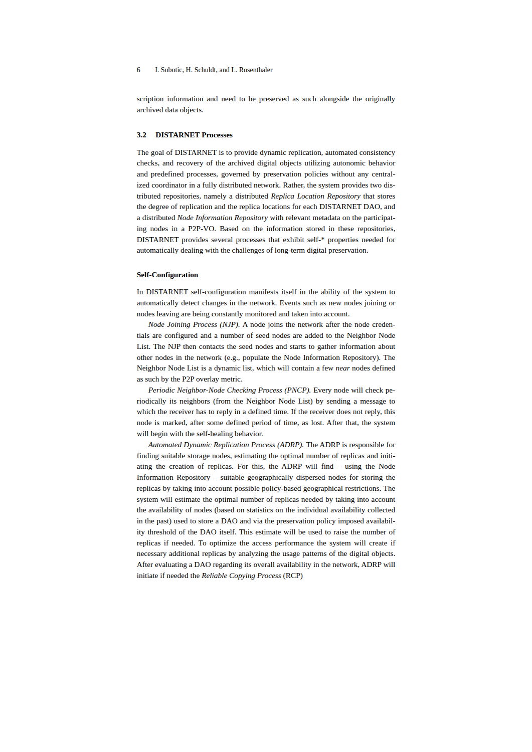6 I. Subotic, H. Schuldt, and L. Rosenthaler
scription information and need to be preserved as such alongside the originally archived data objects.
3.2 DISTARNET Processes
The goal of DISTARNET is to provide dynamic replication, automated consistency checks, and recovery of the archived digital objects utilizing autonomic behavior and predefined processes, governed by preservation policies without any centralized coordinator in a fully distributed network. Rather, the system provides two distributed repositories, namely a distributed Replica Location Repository that stores the degree of replication and the replica locations for each DISTARNET DAO, and a distributed Node Information Repository with relevant metadata on the participating nodes in a P2P-VO. Based on the information stored in these repositories, DISTARNET provides several processes that exhibit self-* properties needed for automatically dealing with the challenges of long-term digital preservation.
Self-Configuration
In DISTARNET self-configuration manifests itself in the ability of the system to automatically detect changes in the network. Events such as new nodes joining or nodes leaving are being constantly monitored and taken into account.
Node Joining Process (NJP). A node joins the network after the node credentials are configured and a number of seed nodes are added to the Neighbor Node List. The NJP then contacts the seed nodes and starts to gather information about other nodes in the network (e.g., populate the Node Information Repository). The Neighbor Node List is a dynamic list, which will contain a few near nodes defined as such by the P2P overlay metric.
Periodic Neighbor-Node Checking Process (PNCP). Every node will check periodically its neighbors (from the Neighbor Node List) by sending a message to which the receiver has to reply in a defined time. If the receiver does not reply, this node is marked, after some defined period of time, as lost. After that, the system will begin with the self-healing behavior.
Automated Dynamic Replication Process (ADRP). The ADRP is responsible for finding suitable storage nodes, estimating the optimal number of replicas and initiating the creation of replicas. For this, the ADRP will find – using the Node Information Repository – suitable geographically dispersed nodes for storing the replicas by taking into account possible policy-based geographical restrictions. The system will estimate the optimal number of replicas needed by taking into account the availability of nodes (based on statistics on the individual availability collected in the past) used to store a DAO and via the preservation policy imposed availability threshold of the DAO itself. This estimate will be used to raise the number of replicas if needed. To optimize the access performance the system will create if necessary additional replicas by analyzing the usage patterns of the digital objects. After evaluating a DAO regarding its overall availability in the network, ADRP will initiate if needed the Reliable Copying Process (RCP)